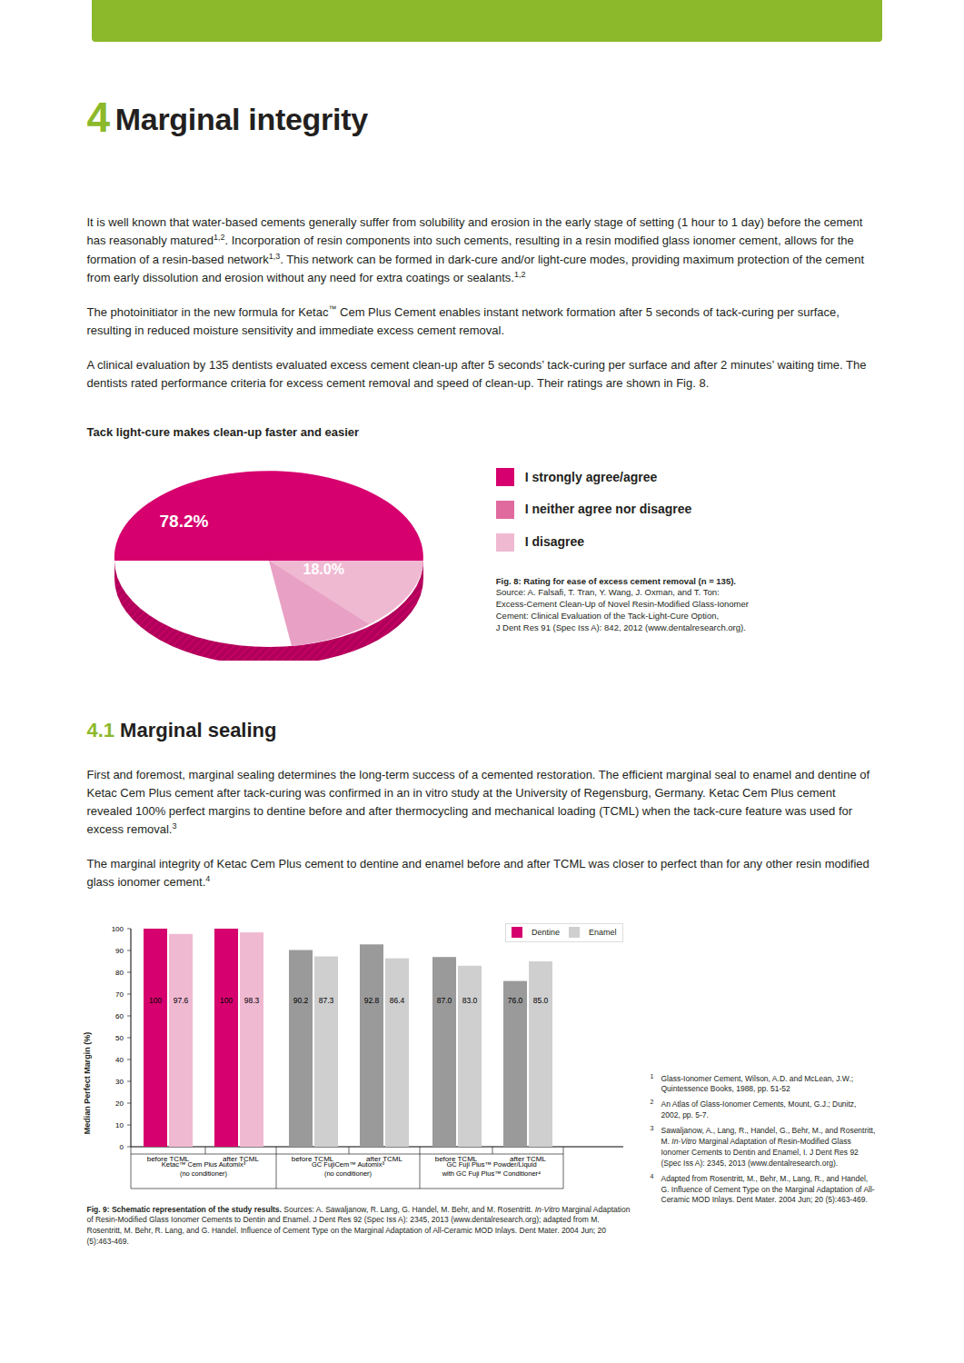4 Marginal integrity
It is well known that water-based cements generally suffer from solubility and erosion in the early stage of setting (1 hour to 1 day) before the cement has reasonably matured1,2. Incorporation of resin components into such cements, resulting in a resin modified glass ionomer cement, allows for the formation of a resin-based network1,3. This network can be formed in dark-cure and/or light-cure modes, providing maximum protection of the cement from early dissolution and erosion without any need for extra coatings or sealants.1,2
The photoinitiator in the new formula for Ketac™ Cem Plus Cement enables instant network formation after 5 seconds of tack-curing per surface, resulting in reduced moisture sensitivity and immediate excess cement removal.
A clinical evaluation by 135 dentists evaluated excess cement clean-up after 5 seconds’ tack-curing per surface and after 2 minutes’ waiting time. The dentists rated performance criteria for excess cement removal and speed of clean-up. Their ratings are shown in Fig. 8.
Tack light-cure makes clean-up faster and easier
78.2% 18.0% 3.8%
I strongly agree/agree
I neither agree nor disagree
I disagree
Fig. 8: Rating for ease of excess cement removal (n = 135).
Source: A. Falsafi, T. Tran, Y. Wang, J. Oxman, and T. Ton:
Excess-Cement Clean-Up of Novel Resin-Modified Glass-Ionomer
Cement: Clinical Evaluation of the Tack-Light-Cure Option,
J Dent Res 91 (Spec Iss A): 842, 2012 (www.dentalresearch.org).
4.1 Marginal sealing
First and foremost, marginal sealing determines the long-term success of a cemented restoration. The efficient marginal seal to enamel and dentine of Ketac Cem Plus cement after tack-curing was confirmed in an in vitro study at the University of Regensburg, Germany. Ketac Cem Plus cement revealed 100% perfect margins to dentine before and after thermocycling and mechanical loading (TCML) when the tack-cure feature was used for excess removal.3
The marginal integrity of Ketac Cem Plus cement to dentine and enamel before and after TCML was closer to perfect than for any other resin modified glass ionomer cement.4
Median Perfect Margin (%)
100 90 80 70 60 50 40 30 20 10 0 100 97.6 100 98.3 90.2 87.3 92.8 86.4 87.0 83.0 76.0 85.0 before TCML after TCML before TCML after TCML before TCML after TCML Ketac™ Cem Plus Automix³ (no conditioner) GC FujiCem™ Automix³ (no conditioner) GC Fuji Plus™ Powder/Liquid with GC Fuji Plus™ Conditioner⁴
Dentine Enamel
Fig. 9: Schematic representation of the study results. Sources: A. Sawaljanow, R. Lang, G. Handel, M. Behr, and M. Rosentritt. In-Vitro Marginal Adaptation of Resin-Modified Glass Ionomer Cements to Dentin and Enamel. J Dent Res 92 (Spec Iss A): 2345, 2013 (www.dentalresearch.org); adapted from M. Rosentritt, M. Behr, R. Lang, and G. Handel. Influence of Cement Type on the Marginal Adaptation of All-Ceramic MOD Inlays. Dent Mater. 2004 Jun; 20 (5):463-469.
1 Glass-Ionomer Cement, Wilson, A.D. and McLean, J.W.; Quintessence Books, 1988, pp. 51-52
2 An Atlas of Glass-Ionomer Cements, Mount, G.J.; Dunitz, 2002, pp. 5-7.
3 Sawaljanow, A., Lang, R., Handel, G., Behr, M., and Rosentritt, M. In-Vitro Marginal Adaptation of Resin-Modified Glass Ionomer Cements to Dentin and Enamel, I. J Dent Res 92 (Spec Iss A): 2345, 2013 (www.dentalresearch.org).
4 Adapted from Rosentritt, M., Behr, M., Lang, R., and Handel, G. Influence of Cement Type on the Marginal Adaptation of All-Ceramic MOD Inlays. Dent Mater. 2004 Jun; 20 (5):463-469.